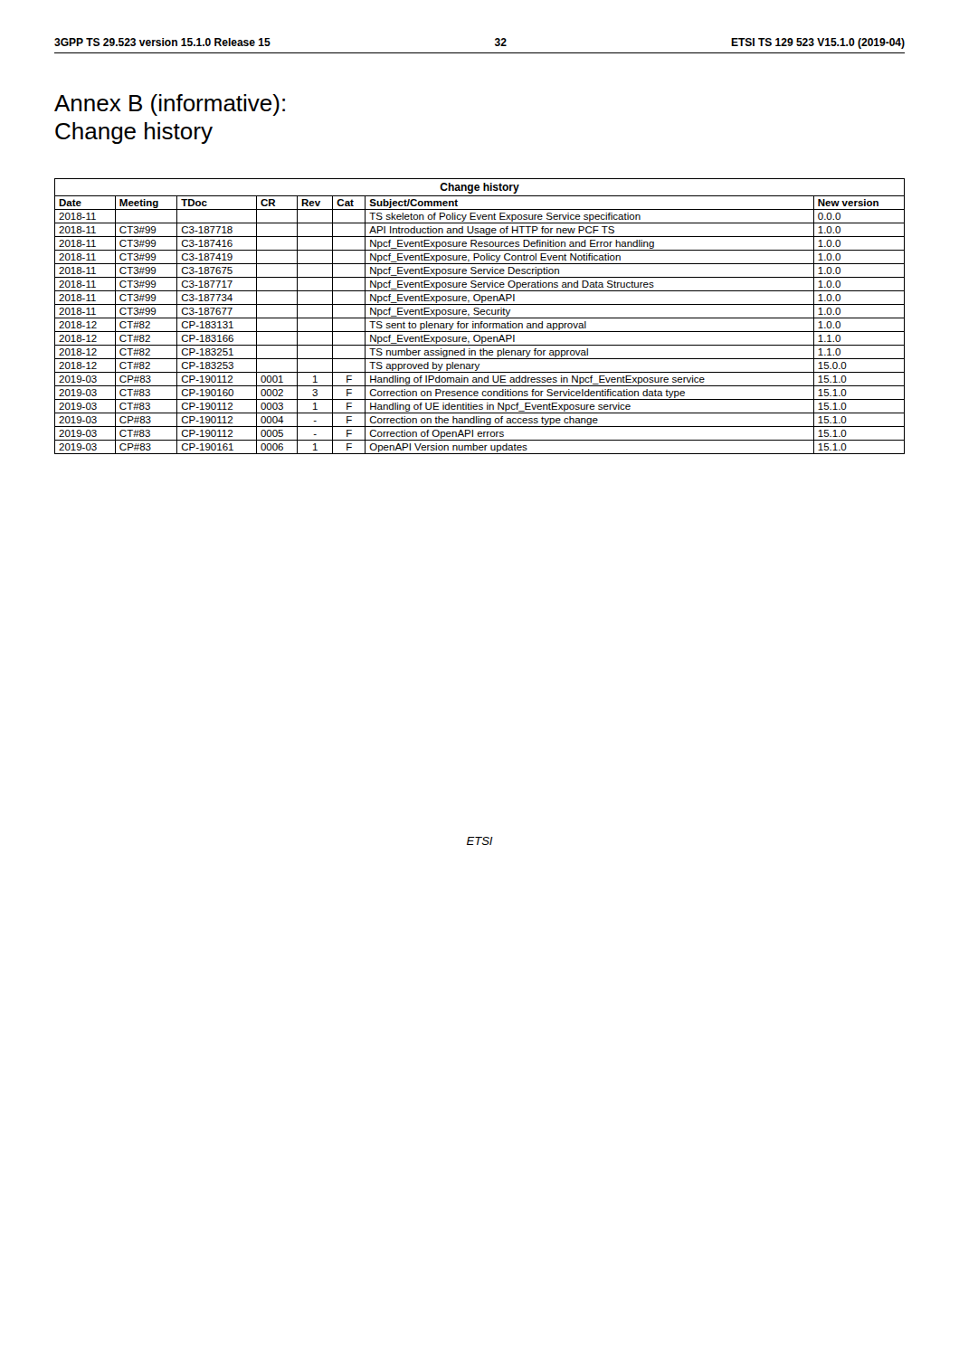3GPP TS 29.523 version 15.1.0 Release 15
32
ETSI TS 129 523 V15.1.0 (2019-04)
Annex B (informative): Change history
Change history
| Date | Meeting | TDoc | CR | Rev | Cat | Subject/Comment | New version |
| --- | --- | --- | --- | --- | --- | --- | --- |
| 2018-11 | | | | | | TS skeleton of Policy Event Exposure Service specification | 0.0.0 |
| 2018-11 | CT3#99 | C3-187718 | | | | API Introduction and Usage of HTTP for new PCF TS | 1.0.0 |
| 2018-11 | CT3#99 | C3-187416 | | | | Npcf_EventExposure Resources Definition and Error handling | 1.0.0 |
| 2018-11 | CT3#99 | C3-187419 | | | | Npcf_EventExposure, Policy Control Event Notification | 1.0.0 |
| 2018-11 | CT3#99 | C3-187675 | | | | Npcf_EventExposure Service Description | 1.0.0 |
| 2018-11 | CT3#99 | C3-187717 | | | | Npcf_EventExposure Service Operations and Data Structures | 1.0.0 |
| 2018-11 | CT3#99 | C3-187734 | | | | Npcf_EventExposure, OpenAPI | 1.0.0 |
| 2018-11 | CT3#99 | C3-187677 | | | | Npcf_EventExposure, Security | 1.0.0 |
| 2018-12 | CT#82 | CP-183131 | | | | TS sent to plenary for information and approval | 1.0.0 |
| 2018-12 | CT#82 | CP-183166 | | | | Npcf_EventExposure, OpenAPI | 1.1.0 |
| 2018-12 | CT#82 | CP-183251 | | | | TS number assigned in the plenary for approval | 1.1.0 |
| 2018-12 | CT#82 | CP-183253 | | | | TS approved by plenary | 15.0.0 |
| 2019-03 | CP#83 | CP-190112 | 0001 | 1 | F | Handling of IPdomain and UE addresses in Npcf_EventExposure service | 15.1.0 |
| 2019-03 | CT#83 | CP-190160 | 0002 | 3 | F | Correction on Presence conditions for ServiceIdentification data type | 15.1.0 |
| 2019-03 | CT#83 | CP-190112 | 0003 | 1 | F | Handling of UE identities in Npcf_EventExposure service | 15.1.0 |
| 2019-03 | CP#83 | CP-190112 | 0004 | - | F | Correction on the handling of access type change | 15.1.0 |
| 2019-03 | CT#83 | CP-190112 | 0005 | - | F | Correction of OpenAPI errors | 15.1.0 |
| 2019-03 | CP#83 | CP-190161 | 0006 | 1 | F | OpenAPI Version number updates | 15.1.0 |
ETSI